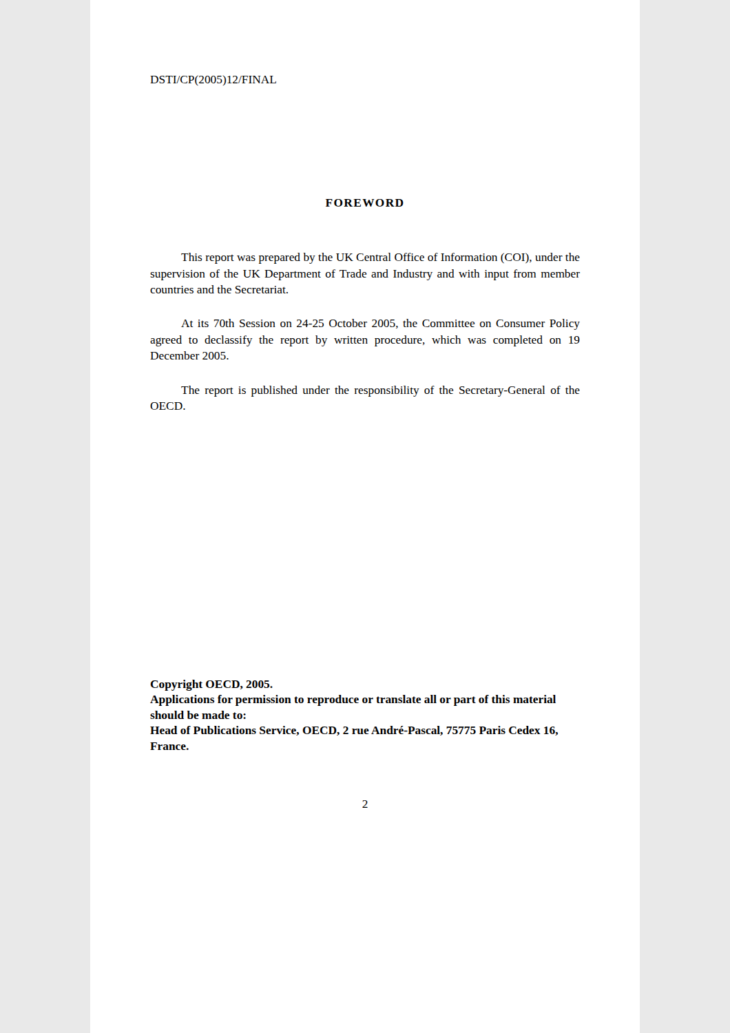DSTI/CP(2005)12/FINAL
FOREWORD
This report was prepared by the UK Central Office of Information (COI), under the supervision of the UK Department of Trade and Industry and with input from member countries and the Secretariat.
At its 70th Session on 24-25 October 2005, the Committee on Consumer Policy agreed to declassify the report by written procedure, which was completed on 19 December 2005.
The report is published under the responsibility of the Secretary-General of the OECD.
Copyright OECD, 2005.
Applications for permission to reproduce or translate all or part of this material should be made to:
Head of Publications Service, OECD, 2 rue André-Pascal, 75775 Paris Cedex 16, France.
2